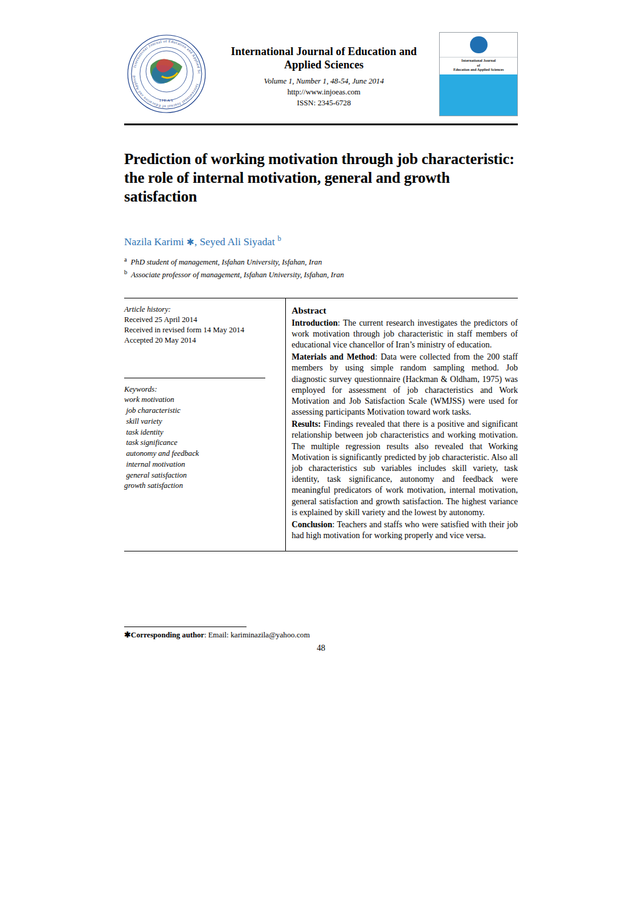International Journal of Education and Applied Sciences International Journal of Education and Applied Sciences IJEAS
International Journal of Education and Applied Sciences
Volume 1, Number 1, 48-54, June 2014
http://www.injoeas.com
ISSN: 2345-6728
International Journal
of
Education and Applied Sciences
Prediction of working motivation through job characteristic: the role of internal motivation, general and growth satisfaction
Nazila Karimi ✱, Seyed Ali Siyadat b
a PhD student of management, Isfahan University, Isfahan, Iran
b Associate professor of management, Isfahan University, Isfahan, Iran
Article history:
Received 25 April 2014
Received in revised form 14 May 2014
Accepted 20 May 2014
Keywords:
work motivation
job characteristic
skill variety
task identity
task significance
autonomy and feedback
internal motivation
general satisfaction
growth satisfaction
Abstract
Introduction: The current research investigates the predictors of work motivation through job characteristic in staff members of educational vice chancellor of Iran’s ministry of education.
Materials and Method: Data were collected from the 200 staff members by using simple random sampling method. Job diagnostic survey questionnaire (Hackman & Oldham, 1975) was employed for assessment of job characteristics and Work Motivation and Job Satisfaction Scale (WMJSS) were used for assessing participants Motivation toward work tasks.
Results: Findings revealed that there is a positive and significant relationship between job characteristics and working motivation. The multiple regression results also revealed that Working Motivation is significantly predicted by job characteristic. Also all job characteristics sub variables includes skill variety, task identity, task significance, autonomy and feedback were meaningful predicators of work motivation, internal motivation, general satisfaction and growth satisfaction. The highest variance is explained by skill variety and the lowest by autonomy.
Conclusion: Teachers and staffs who were satisfied with their job had high motivation for working properly and vice versa.
✱Corresponding author: Email: kariminazila@yahoo.com
48